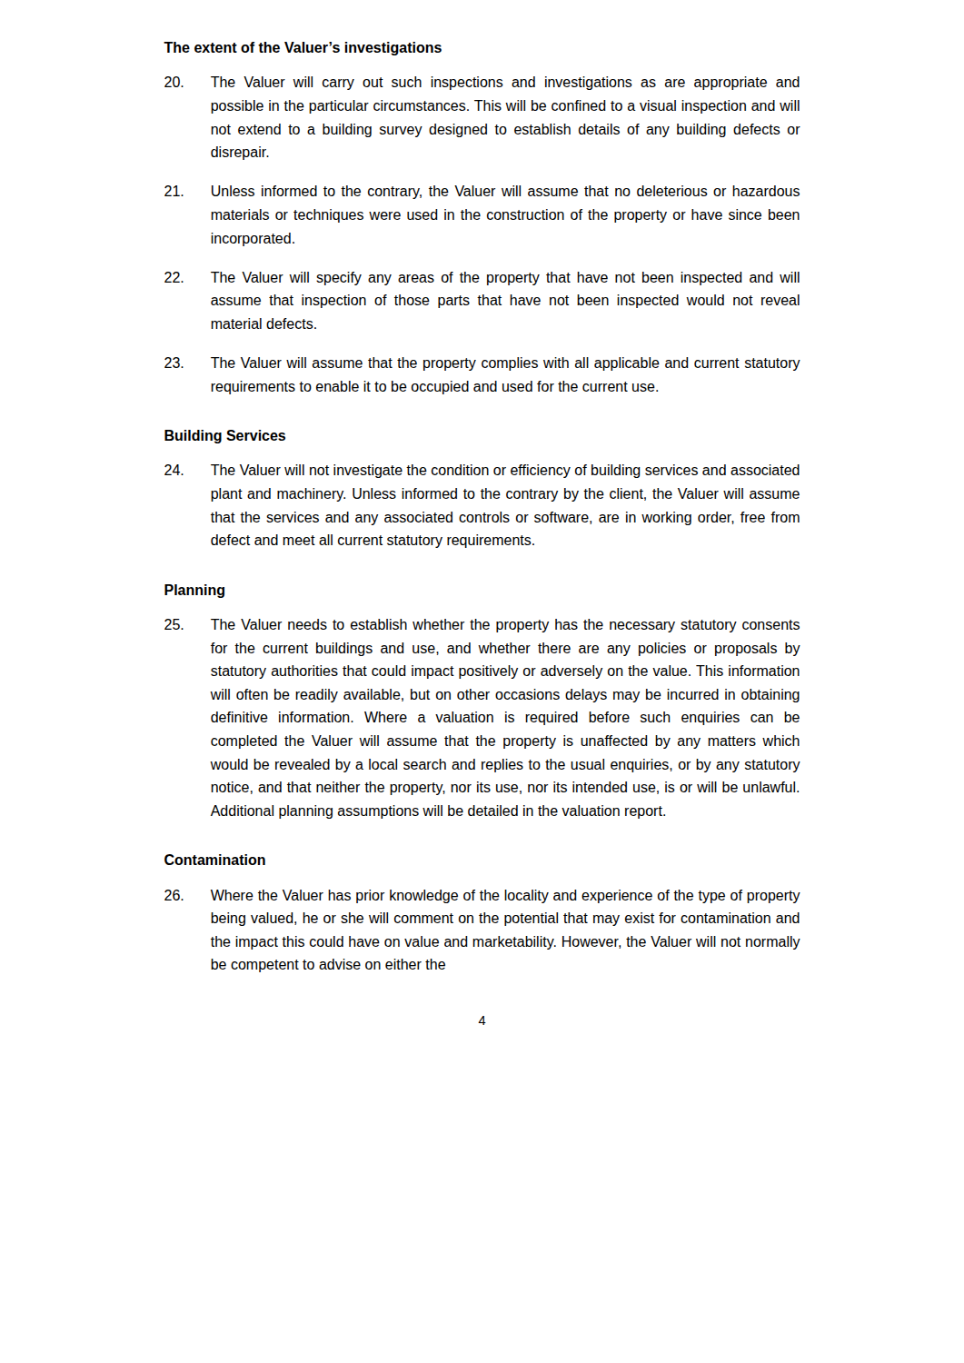The extent of the Valuer’s investigations
20. The Valuer will carry out such inspections and investigations as are appropriate and possible in the particular circumstances. This will be confined to a visual inspection and will not extend to a building survey designed to establish details of any building defects or disrepair.
21. Unless informed to the contrary, the Valuer will assume that no deleterious or hazardous materials or techniques were used in the construction of the property or have since been incorporated.
22. The Valuer will specify any areas of the property that have not been inspected and will assume that inspection of those parts that have not been inspected would not reveal material defects.
23. The Valuer will assume that the property complies with all applicable and current statutory requirements to enable it to be occupied and used for the current use.
Building Services
24. The Valuer will not investigate the condition or efficiency of building services and associated plant and machinery. Unless informed to the contrary by the client, the Valuer will assume that the services and any associated controls or software, are in working order, free from defect and meet all current statutory requirements.
Planning
25. The Valuer needs to establish whether the property has the necessary statutory consents for the current buildings and use, and whether there are any policies or proposals by statutory authorities that could impact positively or adversely on the value. This information will often be readily available, but on other occasions delays may be incurred in obtaining definitive information. Where a valuation is required before such enquiries can be completed the Valuer will assume that the property is unaffected by any matters which would be revealed by a local search and replies to the usual enquiries, or by any statutory notice, and that neither the property, nor its use, nor its intended use, is or will be unlawful. Additional planning assumptions will be detailed in the valuation report.
Contamination
26. Where the Valuer has prior knowledge of the locality and experience of the type of property being valued, he or she will comment on the potential that may exist for contamination and the impact this could have on value and marketability. However, the Valuer will not normally be competent to advise on either the
4